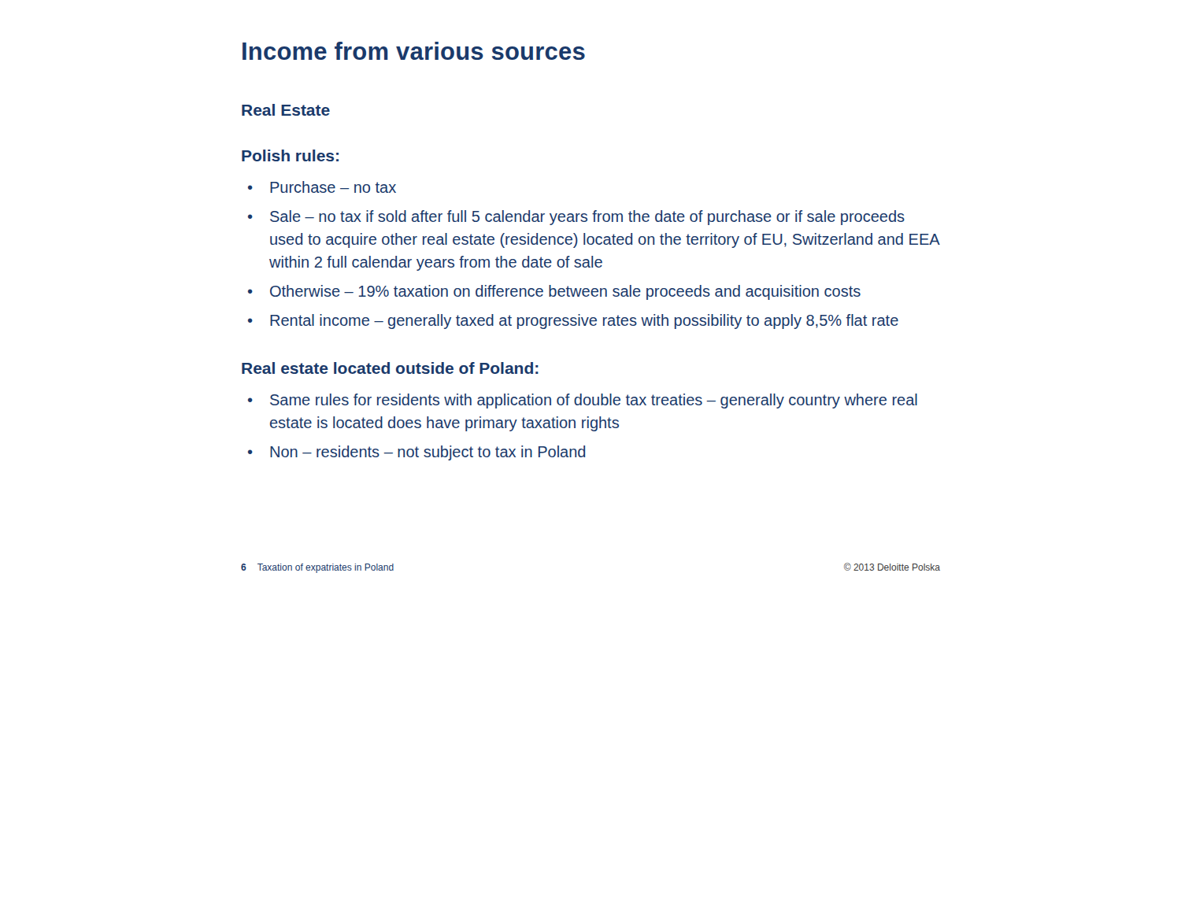Income from various sources
Real Estate
Polish rules:
Purchase – no tax
Sale – no tax if sold after full 5 calendar years from the date of purchase or if sale proceeds used to acquire other real estate (residence) located on the territory of EU, Switzerland and EEA within 2 full calendar years from the date of sale
Otherwise – 19% taxation on difference between sale proceeds and acquisition costs
Rental income – generally taxed at progressive rates with possibility to apply 8,5% flat rate
Real estate located outside of Poland:
Same rules for residents with application of double tax treaties – generally country where real estate is located does have primary taxation rights
Non – residents – not subject to tax in Poland
6 Taxation of expatriates in Poland © 2013 Deloitte Polska